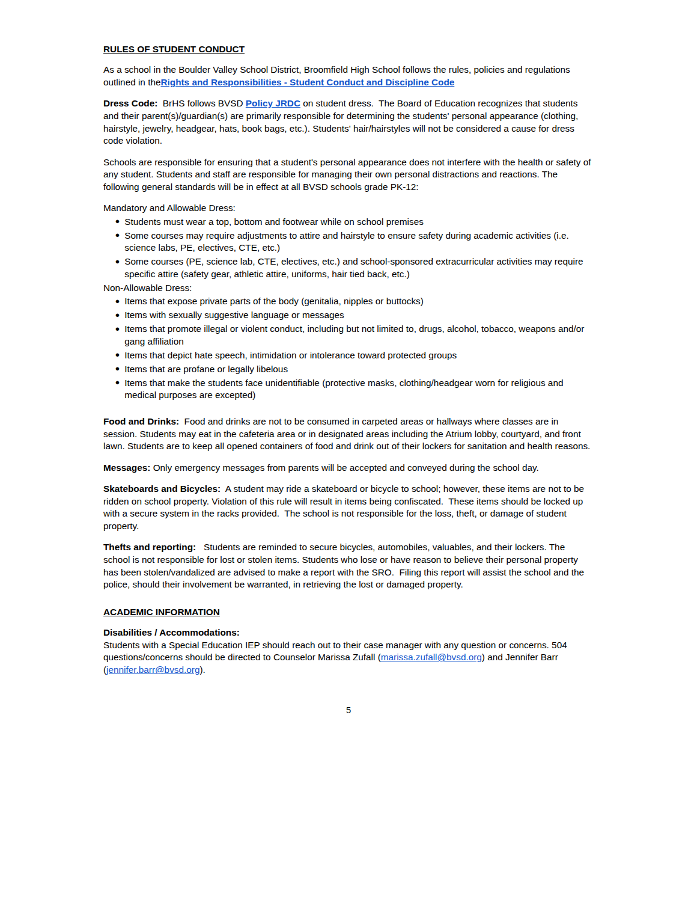RULES OF STUDENT CONDUCT
As a school in the Boulder Valley School District, Broomfield High School follows the rules, policies and regulations outlined in theRights and Responsibilities - Student Conduct and Discipline Code
Dress Code: BrHS follows BVSD Policy JRDC on student dress. The Board of Education recognizes that students and their parent(s)/guardian(s) are primarily responsible for determining the students' personal appearance (clothing, hairstyle, jewelry, headgear, hats, book bags, etc.). Students' hair/hairstyles will not be considered a cause for dress code violation.
Schools are responsible for ensuring that a student's personal appearance does not interfere with the health or safety of any student. Students and staff are responsible for managing their own personal distractions and reactions. The following general standards will be in effect at all BVSD schools grade PK-12:
Mandatory and Allowable Dress:
Students must wear a top, bottom and footwear while on school premises
Some courses may require adjustments to attire and hairstyle to ensure safety during academic activities (i.e. science labs, PE, electives, CTE, etc.)
Some courses (PE, science lab, CTE, electives, etc.) and school-sponsored extracurricular activities may require specific attire (safety gear, athletic attire, uniforms, hair tied back, etc.)
Non-Allowable Dress:
Items that expose private parts of the body (genitalia, nipples or buttocks)
Items with sexually suggestive language or messages
Items that promote illegal or violent conduct, including but not limited to, drugs, alcohol, tobacco, weapons and/or gang affiliation
Items that depict hate speech, intimidation or intolerance toward protected groups
Items that are profane or legally libelous
Items that make the students face unidentifiable (protective masks, clothing/headgear worn for religious and medical purposes are excepted)
Food and Drinks: Food and drinks are not to be consumed in carpeted areas or hallways where classes are in session. Students may eat in the cafeteria area or in designated areas including the Atrium lobby, courtyard, and front lawn. Students are to keep all opened containers of food and drink out of their lockers for sanitation and health reasons.
Messages: Only emergency messages from parents will be accepted and conveyed during the school day.
Skateboards and Bicycles: A student may ride a skateboard or bicycle to school; however, these items are not to be ridden on school property. Violation of this rule will result in items being confiscated. These items should be locked up with a secure system in the racks provided. The school is not responsible for the loss, theft, or damage of student property.
Thefts and reporting: Students are reminded to secure bicycles, automobiles, valuables, and their lockers. The school is not responsible for lost or stolen items. Students who lose or have reason to believe their personal property has been stolen/vandalized are advised to make a report with the SRO. Filing this report will assist the school and the police, should their involvement be warranted, in retrieving the lost or damaged property.
ACADEMIC INFORMATION
Disabilities / Accommodations:
Students with a Special Education IEP should reach out to their case manager with any question or concerns. 504 questions/concerns should be directed to Counselor Marissa Zufall (marissa.zufall@bvsd.org) and Jennifer Barr (jennifer.barr@bvsd.org).
5